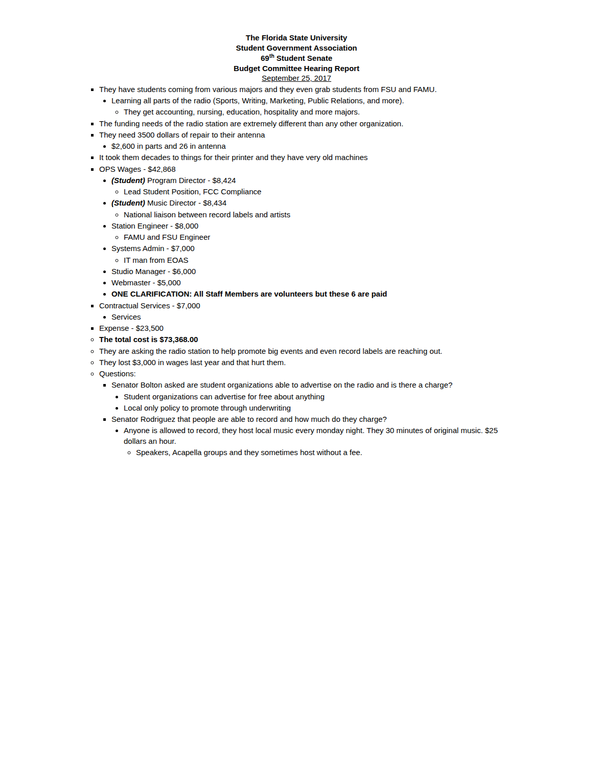The Florida State University
Student Government Association
69th Student Senate
Budget Committee Hearing Report
September 25, 2017
They have students coming from various majors and they even grab students from FSU and FAMU.
Learning all parts of the radio (Sports, Writing, Marketing, Public Relations, and more).
They get accounting, nursing, education, hospitality and more majors.
The funding needs of the radio station are extremely different than any other organization.
They need 3500 dollars of repair to their antenna
$2,600 in parts and 26 in antenna
It took them decades to things for their printer and they have very old machines
OPS Wages - $42,868
(Student) Program Director - $8,424
Lead Student Position, FCC Compliance
(Student) Music Director - $8,434
National liaison between record labels and artists
Station Engineer - $8,000
FAMU and FSU Engineer
Systems Admin - $7,000
IT man from EOAS
Studio Manager - $6,000
Webmaster - $5,000
ONE CLARIFICATION: All Staff Members are volunteers but these 6 are paid
Contractual Services - $7,000
Services
Expense - $23,500
The total cost is $73,368.00
They are asking the radio station to help promote big events and even record labels are reaching out.
They lost $3,000 in wages last year and that hurt them.
Questions:
Senator Bolton asked are student organizations able to advertise on the radio and is there a charge?
Student organizations can advertise for free about anything
Local only policy to promote through underwriting
Senator Rodriguez that people are able to record and how much do they charge?
Anyone is allowed to record, they host local music every monday night. They 30 minutes of original music. $25 dollars an hour.
Speakers, Acapella groups and they sometimes host without a fee.